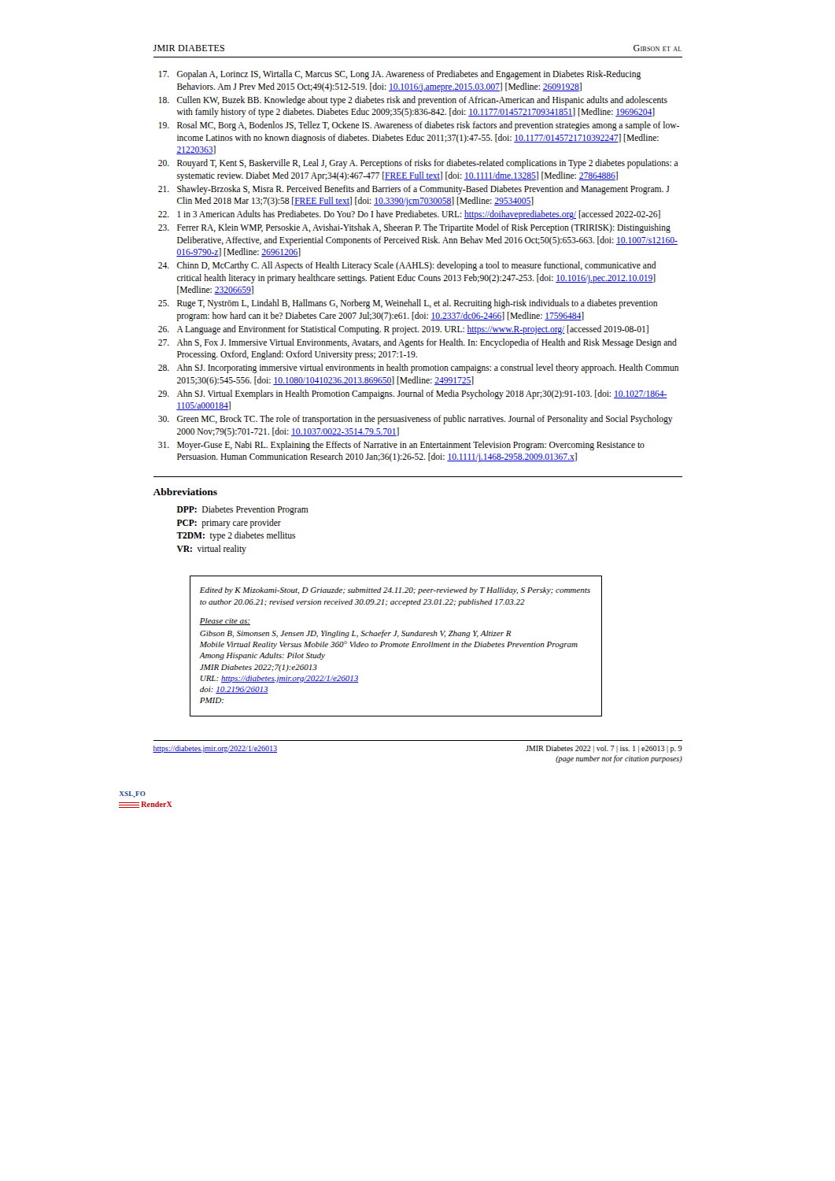JMIR DIABETES
Gibson et al
Gopalan A, Lorincz IS, Wirtalla C, Marcus SC, Long JA. Awareness of Prediabetes and Engagement in Diabetes Risk-Reducing Behaviors. Am J Prev Med 2015 Oct;49(4):512-519. [doi: 10.1016/j.amepre.2015.03.007] [Medline: 26091928]
Cullen KW, Buzek BB. Knowledge about type 2 diabetes risk and prevention of African-American and Hispanic adults and adolescents with family history of type 2 diabetes. Diabetes Educ 2009;35(5):836-842. [doi: 10.1177/0145721709341851] [Medline: 19696204]
Rosal MC, Borg A, Bodenlos JS, Tellez T, Ockene IS. Awareness of diabetes risk factors and prevention strategies among a sample of low-income Latinos with no known diagnosis of diabetes. Diabetes Educ 2011;37(1):47-55. [doi: 10.1177/0145721710392247] [Medline: 21220363]
Rouyard T, Kent S, Baskerville R, Leal J, Gray A. Perceptions of risks for diabetes-related complications in Type 2 diabetes populations: a systematic review. Diabet Med 2017 Apr;34(4):467-477 [FREE Full text] [doi: 10.1111/dme.13285] [Medline: 27864886]
Shawley-Brzoska S, Misra R. Perceived Benefits and Barriers of a Community-Based Diabetes Prevention and Management Program. J Clin Med 2018 Mar 13;7(3):58 [FREE Full text] [doi: 10.3390/jcm7030058] [Medline: 29534005]
1 in 3 American Adults has Prediabetes. Do You? Do I have Prediabetes. URL: https://doihaveprediabetes.org/ [accessed 2022-02-26]
Ferrer RA, Klein WMP, Persoskie A, Avishai-Yitshak A, Sheeran P. The Tripartite Model of Risk Perception (TRIRISK): Distinguishing Deliberative, Affective, and Experiential Components of Perceived Risk. Ann Behav Med 2016 Oct;50(5):653-663. [doi: 10.1007/s12160-016-9790-z] [Medline: 26961206]
Chinn D, McCarthy C. All Aspects of Health Literacy Scale (AAHLS): developing a tool to measure functional, communicative and critical health literacy in primary healthcare settings. Patient Educ Couns 2013 Feb;90(2):247-253. [doi: 10.1016/j.pec.2012.10.019] [Medline: 23206659]
Ruge T, Nyström L, Lindahl B, Hallmans G, Norberg M, Weinehall L, et al. Recruiting high-risk individuals to a diabetes prevention program: how hard can it be? Diabetes Care 2007 Jul;30(7):e61. [doi: 10.2337/dc06-2466] [Medline: 17596484]
A Language and Environment for Statistical Computing. R project. 2019. URL: https://www.R-project.org/ [accessed 2019-08-01]
Ahn S, Fox J. Immersive Virtual Environments, Avatars, and Agents for Health. In: Encyclopedia of Health and Risk Message Design and Processing. Oxford, England: Oxford University press; 2017:1-19.
Ahn SJ. Incorporating immersive virtual environments in health promotion campaigns: a construal level theory approach. Health Commun 2015;30(6):545-556. [doi: 10.1080/10410236.2013.869650] [Medline: 24991725]
Ahn SJ. Virtual Exemplars in Health Promotion Campaigns. Journal of Media Psychology 2018 Apr;30(2):91-103. [doi: 10.1027/1864-1105/a000184]
Green MC, Brock TC. The role of transportation in the persuasiveness of public narratives. Journal of Personality and Social Psychology 2000 Nov;79(5):701-721. [doi: 10.1037/0022-3514.79.5.701]
Moyer-Guse E, Nabi RL. Explaining the Effects of Narrative in an Entertainment Television Program: Overcoming Resistance to Persuasion. Human Communication Research 2010 Jan;36(1):26-52. [doi: 10.1111/j.1468-2958.2009.01367.x]
Abbreviations
DPP: Diabetes Prevention Program
PCP: primary care provider
T2DM: type 2 diabetes mellitus
VR: virtual reality
Edited by K Mizokami-Stout, D Griauzde; submitted 24.11.20; peer-reviewed by T Halliday, S Persky; comments to author 20.06.21; revised version received 30.09.21; accepted 23.01.22; published 17.03.22
Please cite as:
Gibson B, Simonsen S, Jensen JD, Yingling L, Schaefer J, Sundaresh V, Zhang Y, Altizer R
Mobile Virtual Reality Versus Mobile 360° Video to Promote Enrollment in the Diabetes Prevention Program Among Hispanic Adults: Pilot Study
JMIR Diabetes 2022;7(1):e26013
URL: https://diabetes.jmir.org/2022/1/e26013
doi: 10.2196/26013
PMID:
https://diabetes.jmir.org/2022/1/e26013
JMIR Diabetes 2022 | vol. 7 | iss. 1 | e26013 | p. 9
(page number not for citation purposes)
XSL•FO
RenderX